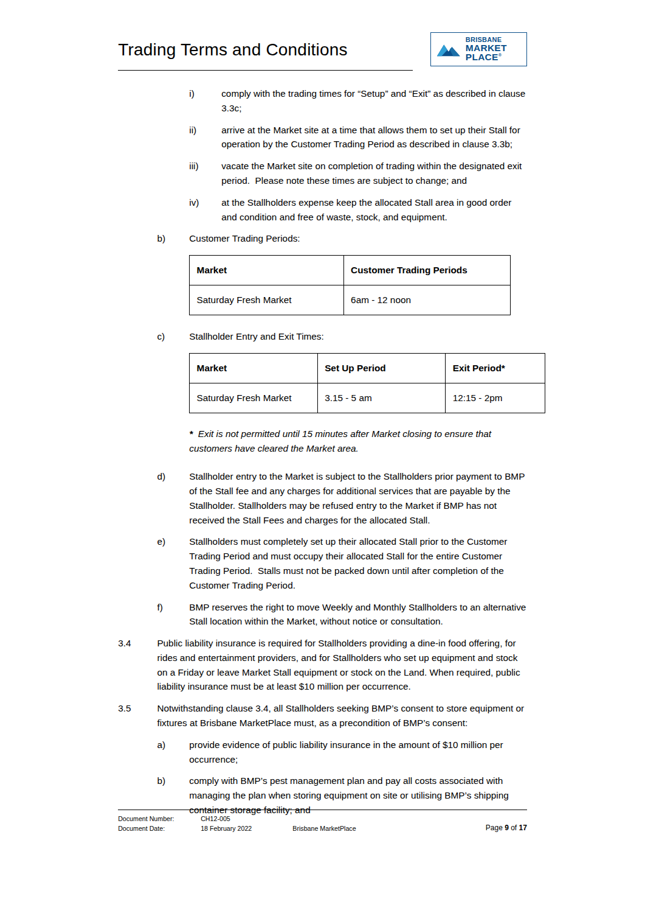Trading Terms and Conditions
BRISBANE
MARKET
PLACE®
i)
comply with the trading times for “Setup” and “Exit” as described in clause 3.3c;
ii)
arrive at the Market site at a time that allows them to set up their Stall for operation by the Customer Trading Period as described in clause 3.3b;
iii)
vacate the Market site on completion of trading within the designated exit period. Please note these times are subject to change; and
iv)
at the Stallholders expense keep the allocated Stall area in good order and condition and free of waste, stock, and equipment.
b)
Customer Trading Periods:
| Market | Customer Trading Periods |
| --- | --- |
| Saturday Fresh Market | 6am - 12 noon |
c)
Stallholder Entry and Exit Times:
| Market | Set Up Period | Exit Period* |
| --- | --- | --- |
| Saturday Fresh Market | 3.15 - 5 am | 12:15 - 2pm |
* Exit is not permitted until 15 minutes after Market closing to ensure that customers have cleared the Market area.
d)
Stallholder entry to the Market is subject to the Stallholders prior payment to BMP of the Stall fee and any charges for additional services that are payable by the Stallholder. Stallholders may be refused entry to the Market if BMP has not received the Stall Fees and charges for the allocated Stall.
e)
Stallholders must completely set up their allocated Stall prior to the Customer Trading Period and must occupy their allocated Stall for the entire Customer Trading Period. Stalls must not be packed down until after completion of the Customer Trading Period.
f)
BMP reserves the right to move Weekly and Monthly Stallholders to an alternative Stall location within the Market, without notice or consultation.
3.4
Public liability insurance is required for Stallholders providing a dine-in food offering, for rides and entertainment providers, and for Stallholders who set up equipment and stock on a Friday or leave Market Stall equipment or stock on the Land. When required, public liability insurance must be at least $10 million per occurrence.
3.5
Notwithstanding clause 3.4, all Stallholders seeking BMP’s consent to store equipment or fixtures at Brisbane MarketPlace must, as a precondition of BMP’s consent:
a)
provide evidence of public liability insurance in the amount of $10 million per occurrence;
b)
comply with BMP’s pest management plan and pay all costs associated with managing the plan when storing equipment on site or utilising BMP’s shipping container storage facility; and
Document Number:
Document Date:
CH12-005
18 February 2022
Brisbane MarketPlace
Page 9 of 17